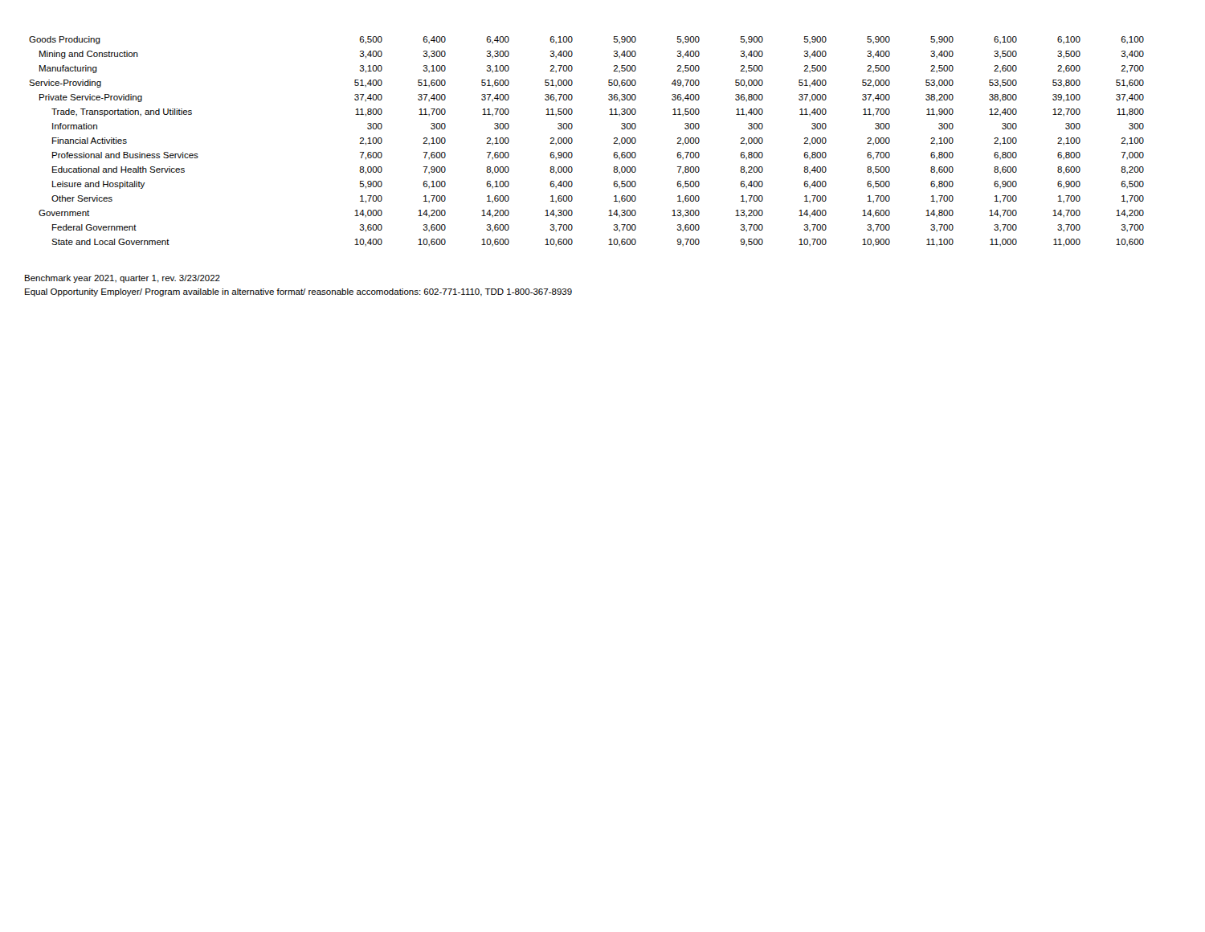| Goods Producing | 6,500 | 6,400 | 6,400 | 6,100 | 5,900 | 5,900 | 5,900 | 5,900 | 5,900 | 5,900 | 6,100 | 6,100 | 6,100 |
| Mining and Construction | 3,400 | 3,300 | 3,300 | 3,400 | 3,400 | 3,400 | 3,400 | 3,400 | 3,400 | 3,400 | 3,500 | 3,500 | 3,400 |
| Manufacturing | 3,100 | 3,100 | 3,100 | 2,700 | 2,500 | 2,500 | 2,500 | 2,500 | 2,500 | 2,500 | 2,600 | 2,600 | 2,700 |
| Service-Providing | 51,400 | 51,600 | 51,600 | 51,000 | 50,600 | 49,700 | 50,000 | 51,400 | 52,000 | 53,000 | 53,500 | 53,800 | 51,600 |
| Private Service-Providing | 37,400 | 37,400 | 37,400 | 36,700 | 36,300 | 36,400 | 36,800 | 37,000 | 37,400 | 38,200 | 38,800 | 39,100 | 37,400 |
| Trade, Transportation, and Utilities | 11,800 | 11,700 | 11,700 | 11,500 | 11,300 | 11,500 | 11,400 | 11,400 | 11,700 | 11,900 | 12,400 | 12,700 | 11,800 |
| Information | 300 | 300 | 300 | 300 | 300 | 300 | 300 | 300 | 300 | 300 | 300 | 300 | 300 |
| Financial Activities | 2,100 | 2,100 | 2,100 | 2,000 | 2,000 | 2,000 | 2,000 | 2,000 | 2,000 | 2,100 | 2,100 | 2,100 | 2,100 |
| Professional and Business Services | 7,600 | 7,600 | 7,600 | 6,900 | 6,600 | 6,700 | 6,800 | 6,800 | 6,700 | 6,800 | 6,800 | 6,800 | 7,000 |
| Educational and Health Services | 8,000 | 7,900 | 8,000 | 8,000 | 8,000 | 7,800 | 8,200 | 8,400 | 8,500 | 8,600 | 8,600 | 8,600 | 8,200 |
| Leisure and Hospitality | 5,900 | 6,100 | 6,100 | 6,400 | 6,500 | 6,500 | 6,400 | 6,400 | 6,500 | 6,800 | 6,900 | 6,900 | 6,500 |
| Other Services | 1,700 | 1,700 | 1,600 | 1,600 | 1,600 | 1,600 | 1,700 | 1,700 | 1,700 | 1,700 | 1,700 | 1,700 | 1,700 |
| Government | 14,000 | 14,200 | 14,200 | 14,300 | 14,300 | 13,300 | 13,200 | 14,400 | 14,600 | 14,800 | 14,700 | 14,700 | 14,200 |
| Federal Government | 3,600 | 3,600 | 3,600 | 3,700 | 3,700 | 3,600 | 3,700 | 3,700 | 3,700 | 3,700 | 3,700 | 3,700 | 3,700 |
| State and Local Government | 10,400 | 10,600 | 10,600 | 10,600 | 10,600 | 9,700 | 9,500 | 10,700 | 10,900 | 11,100 | 11,000 | 11,000 | 10,600 |
Benchmark year 2021, quarter 1, rev. 3/23/2022
Equal Opportunity Employer/ Program available in alternative format/ reasonable accomodations: 602-771-1110, TDD 1-800-367-8939